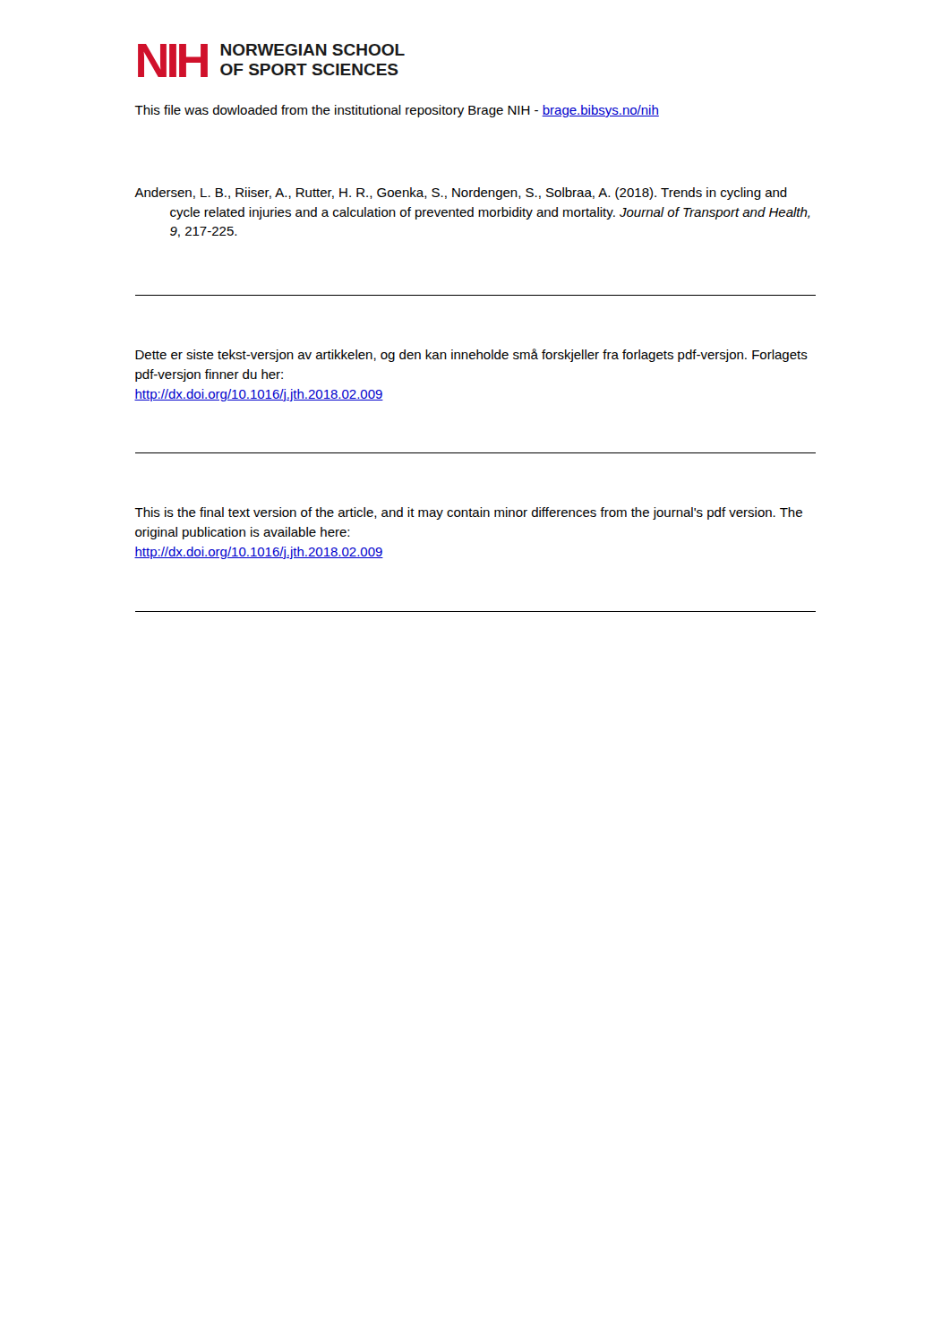NIH Norwegian School
of Sport Sciences
This file was dowloaded from the institutional repository Brage NIH - brage.bibsys.no/nih
Andersen, L. B., Riiser, A., Rutter, H. R., Goenka, S., Nordengen, S., Solbraa, A. (2018). Trends in cycling and cycle related injuries and a calculation of prevented morbidity and mortality. Journal of Transport and Health, 9, 217-225.
Dette er siste tekst-versjon av artikkelen, og den kan inneholde små forskjeller fra forlagets pdf-versjon. Forlagets pdf-versjon finner du her:
http://dx.doi.org/10.1016/j.jth.2018.02.009
This is the final text version of the article, and it may contain minor differences from the journal's pdf version. The original publication is available here:
http://dx.doi.org/10.1016/j.jth.2018.02.009